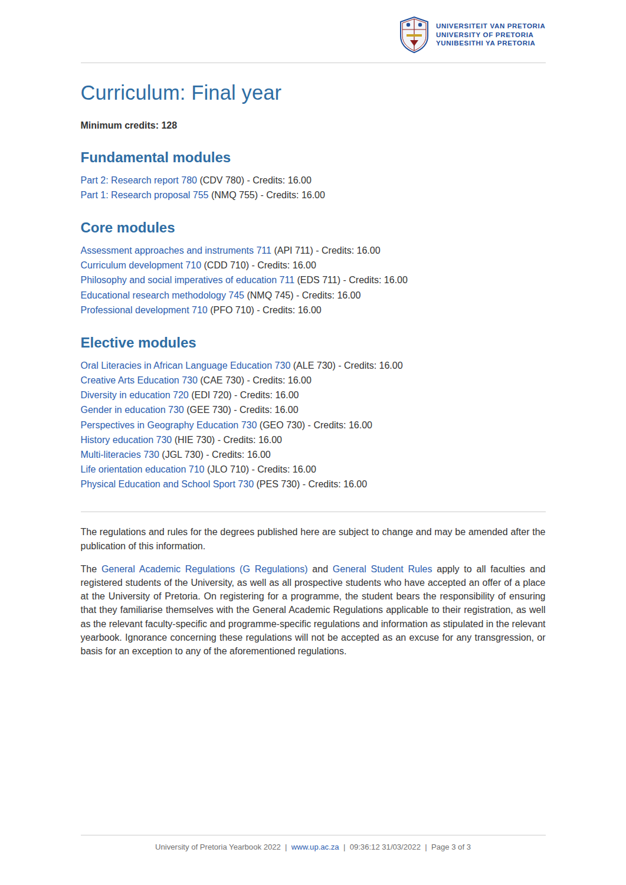Universiteit van Pretoria University of Pretoria Yunibesithi ya Pretoria
Curriculum: Final year
Minimum credits: 128
Fundamental modules
Part 2: Research report 780 (CDV 780) - Credits: 16.00
Part 1: Research proposal 755 (NMQ 755) - Credits: 16.00
Core modules
Assessment approaches and instruments 711 (API 711) - Credits: 16.00
Curriculum development 710 (CDD 710) - Credits: 16.00
Philosophy and social imperatives of education 711 (EDS 711) - Credits: 16.00
Educational research methodology 745 (NMQ 745) - Credits: 16.00
Professional development 710 (PFO 710) - Credits: 16.00
Elective modules
Oral Literacies in African Language Education 730 (ALE 730) - Credits: 16.00
Creative Arts Education 730 (CAE 730) - Credits: 16.00
Diversity in education 720 (EDI 720) - Credits: 16.00
Gender in education 730 (GEE 730) - Credits: 16.00
Perspectives in Geography Education 730 (GEO 730) - Credits: 16.00
History education 730 (HIE 730) - Credits: 16.00
Multi-literacies 730 (JGL 730) - Credits: 16.00
Life orientation education 710 (JLO 710) - Credits: 16.00
Physical Education and School Sport 730 (PES 730) - Credits: 16.00
The regulations and rules for the degrees published here are subject to change and may be amended after the publication of this information.
The General Academic Regulations (G Regulations) and General Student Rules apply to all faculties and registered students of the University, as well as all prospective students who have accepted an offer of a place at the University of Pretoria. On registering for a programme, the student bears the responsibility of ensuring that they familiarise themselves with the General Academic Regulations applicable to their registration, as well as the relevant faculty-specific and programme-specific regulations and information as stipulated in the relevant yearbook. Ignorance concerning these regulations will not be accepted as an excuse for any transgression, or basis for an exception to any of the aforementioned regulations.
University of Pretoria Yearbook 2022 | www.up.ac.za | 09:36:12 31/03/2022 | Page 3 of 3